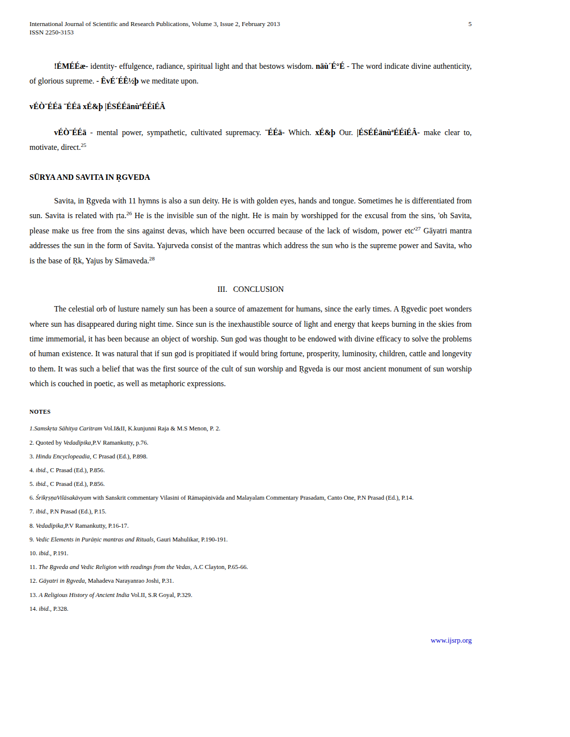International Journal of Scientific and Research Publications, Volume 3, Issue 2, February 2013
ISSN 2250-3153
5
!ÉMÉÉæ- identity- effulgence, radiance, spiritual light and that bestows wisdom. näù´É°É - The word indicate divine authenticity, of glorious supreme. - ÊvÉ´ÉÊ½þ we meditate upon.
vÉÒ¨ÉÉä ¨ÉÉä xÉ&þ |ÉSÉÉänùªÉÉiÉÂ
vÉÒ¨ÉÉä - mental power, sympathetic, cultivated supremacy. ¨ÉÉä- Which. xÉ&þ Our. |ÉSÉÉänùªÉÉiÉÂ- make clear to, motivate, direct.25
SŪRYA AND SAVITA IN ṚGVEDA
Savita, in Ṛgveda with 11 hymns is also a sun deity. He is with golden eyes, hands and tongue. Sometimes he is differentiated from sun. Savita is related with ṛta.26 He is the invisible sun of the night. He is main by worshipped for the excusal from the sins, 'oh Savita, please make us free from the sins against devas, which have been occurred because of the lack of wisdom, power etc'27 Gāyatri mantra addresses the sun in the form of Savita. Yajurveda consist of the mantras which address the sun who is the supreme power and Savita, who is the base of Ṛk, Yajus by Sāmaveda.28
III. CONCLUSION
The celestial orb of lusture namely sun has been a source of amazement for humans, since the early times. A Ṛgvedic poet wonders where sun has disappeared during night time. Since sun is the inexhaustible source of light and energy that keeps burning in the skies from time immemorial, it has been because an object of worship. Sun god was thought to be endowed with divine efficacy to solve the problems of human existence. It was natural that if sun god is propitiated if would bring fortune, prosperity, luminosity, children, cattle and longevity to them. It was such a belief that was the first source of the cult of sun worship and Ṛgveda is our most ancient monument of sun worship which is couched in poetic, as well as metaphoric expressions.
NOTES
1.Samskṛta Sāhitya Caritram Vol.I&II, K.kunjunni Raja & M.S Menon, P. 2.
2. Quoted by Vedadīpika,P.V Ramankutty, p.76.
3. Hindu Encyclopeadia, C Prasad (Ed.), P.898.
4. ibid., C Prasad (Ed.), P.856.
5. ibid., C Prasad (Ed.), P.856.
6. ŚrīkṛṣṇaVilāsakāvyam with Sanskrit commentary Vilasini of Rāmapāṇivāda and Malayalam Commentary Prasadam, Canto One, P.N Prasad (Ed.), P.14.
7. ibid., P.N Prasad (Ed.), P.15.
8. Vedadīpika, P.V Ramankutty, P.16-17.
9. Vedic Elements in Purāṇic mantras and Rituals, Gauri Mahulikar, P.190-191.
10. ibid., P.191.
11. The Ṛgveda and Vedic Religion with readings from the Vedas, A.C Clayton, P.65-66.
12. Gāyatri in Ṛgveda, Mahadeva Narayanrao Joshi, P.31.
13. A Religious History of Ancient India Vol.II, S.R Goyal, P.329.
14. ibid., P.328.
www.ijsrp.org